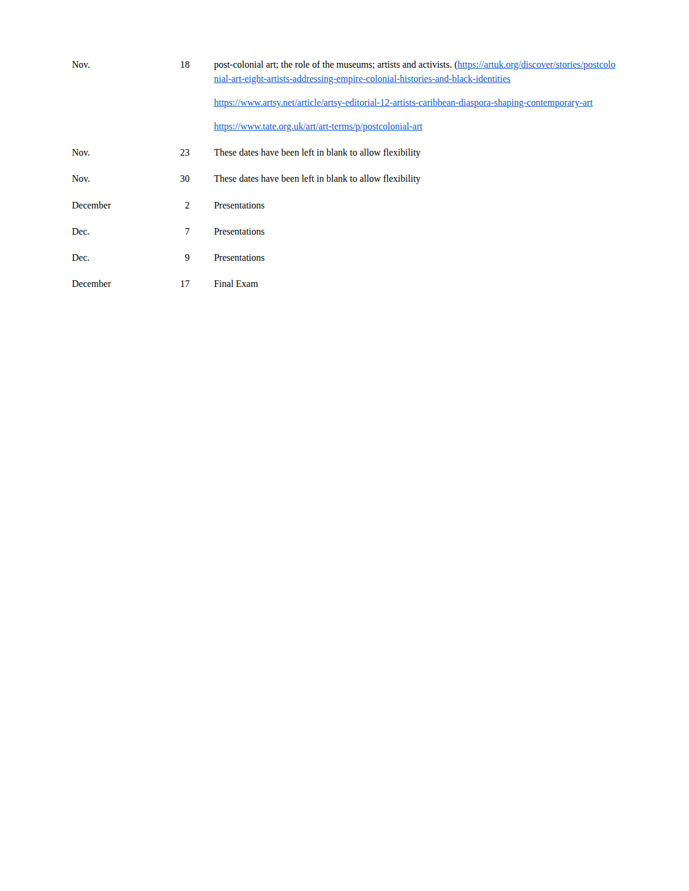| Nov. | 18 | post-colonial art; the role of the museums; artists and activists. ( https://artuk.org/discover/stories/postcolonial-art-eight-artists-addressing-empire-colonial-histories-and-black-identities https://www.artsy.net/article/artsy-editorial-12-artists-caribbean-diaspora-shaping-contemporary-art https://www.tate.org.uk/art/art-terms/p/postcolonial-art |
| Nov. | 23 | These dates have been left in blank to allow flexibility |
| Nov. | 30 | These dates have been left in blank to allow flexibility |
| December | 2 | Presentations |
| Dec. | 7 | Presentations |
| Dec. | 9 | Presentations |
| December | 17 | Final Exam |